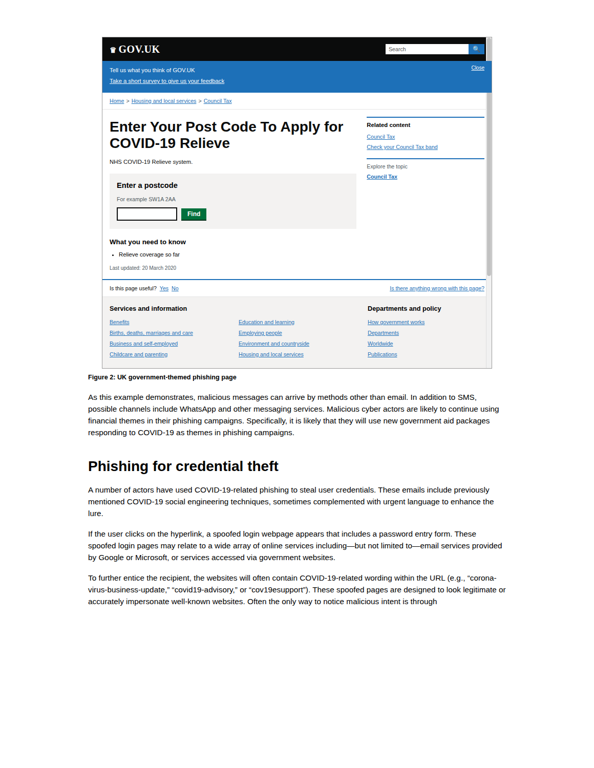♛GOV.UK
🔍
Close Tell us what you think of GOV.UK Take a short survey to give us your feedback
Home>Housing and local services>Council Tax
Enter Your Post Code To Apply for COVID-19 Relieve
NHS COVID-19 Relieve system.
Enter a postcode
For example SW1A 2AA
Find
What you need to know
Relieve coverage so far
Last updated: 20 March 2020
Related content
Council Tax Check your Council Tax band
Explore the topic
Council Tax
Is this page useful? Yes No
Is there anything wrong with this page?
Services and information
Benefits Births, deaths, marriages and care Business and self-employed Childcare and parenting
Education and learning Employing people Environment and countryside Housing and local services
Departments and policy
How government works Departments Worldwide Publications
Figure 2: UK government-themed phishing page
As this example demonstrates, malicious messages can arrive by methods other than email. In addition to SMS, possible channels include WhatsApp and other messaging services. Malicious cyber actors are likely to continue using financial themes in their phishing campaigns. Specifically, it is likely that they will use new government aid packages responding to COVID-19 as themes in phishing campaigns.
Phishing for credential theft
A number of actors have used COVID-19-related phishing to steal user credentials. These emails include previously mentioned COVID-19 social engineering techniques, sometimes complemented with urgent language to enhance the lure.
If the user clicks on the hyperlink, a spoofed login webpage appears that includes a password entry form. These spoofed login pages may relate to a wide array of online services including—but not limited to—email services provided by Google or Microsoft, or services accessed via government websites.
To further entice the recipient, the websites will often contain COVID-19-related wording within the URL (e.g., “corona-virus-business-update,” “covid19-advisory,” or “cov19esupport”). These spoofed pages are designed to look legitimate or accurately impersonate well-known websites. Often the only way to notice malicious intent is through